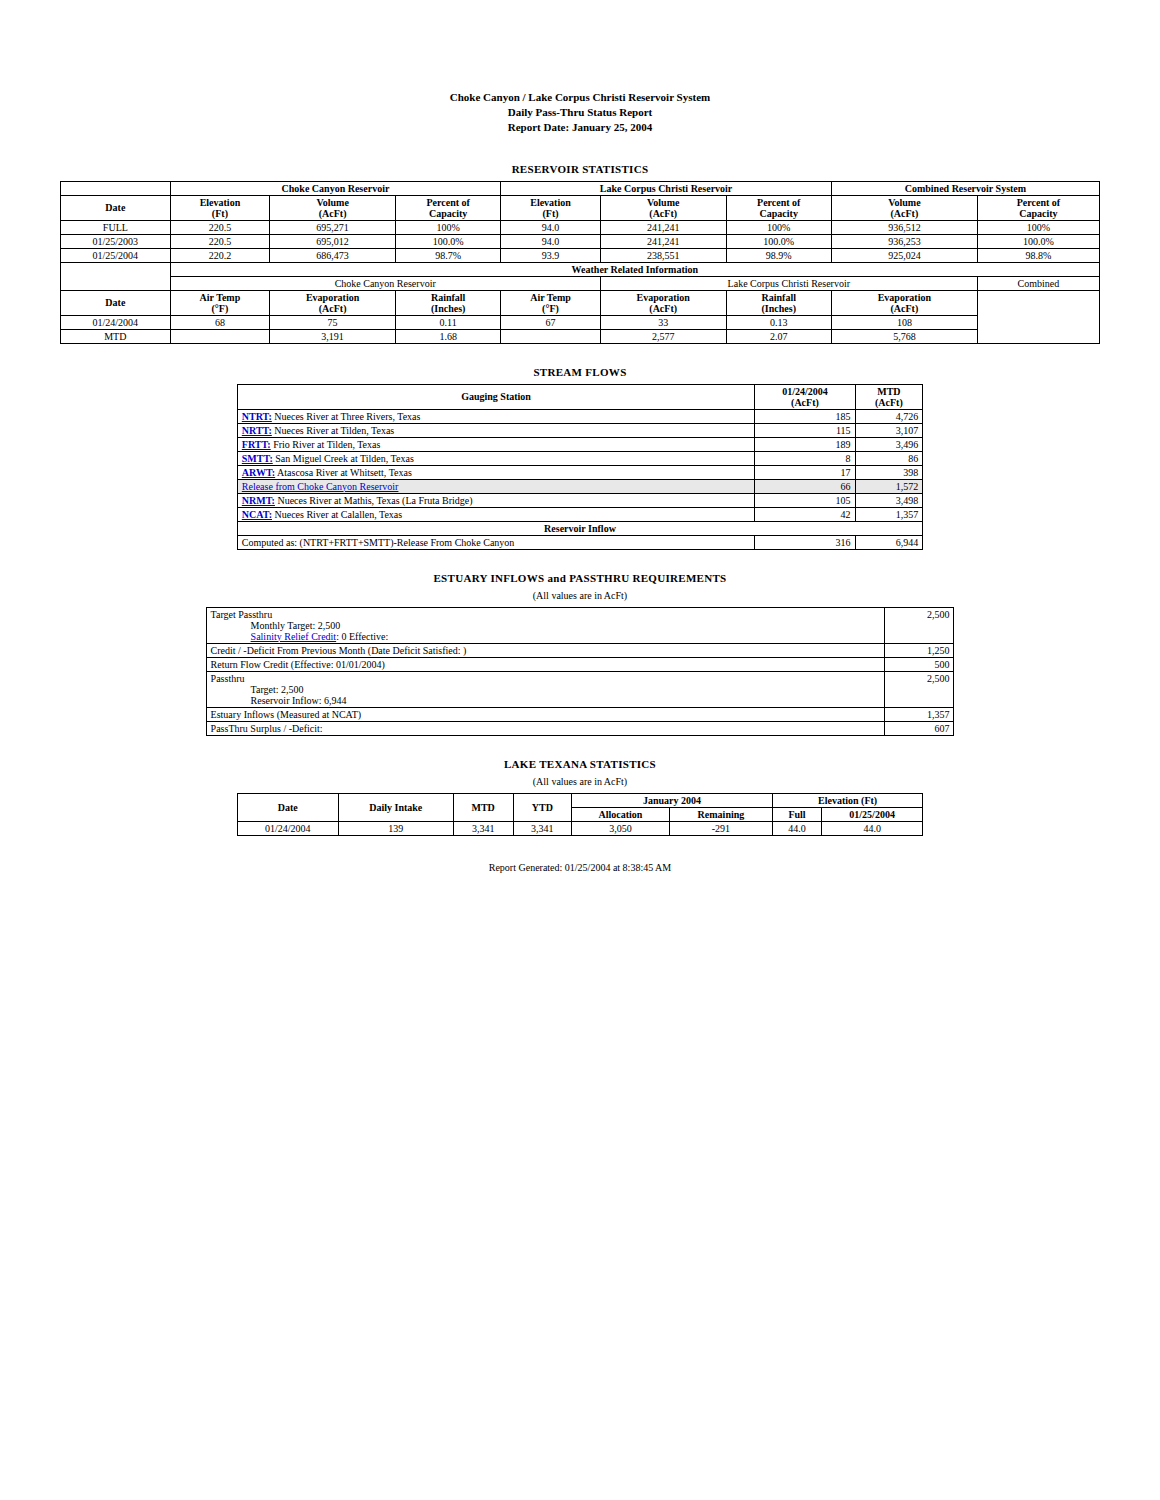Choke Canyon / Lake Corpus Christi Reservoir System
Daily Pass-Thru Status Report
Report Date: January 25, 2004
RESERVOIR STATISTICS
| | Choke Canyon Reservoir | Lake Corpus Christi Reservoir | Combined Reservoir System |
| --- | --- | --- | --- |
| Date | Elevation (Ft) | Volume (AcFt) | Percent of Capacity | Elevation (Ft) | Volume (AcFt) | Percent of Capacity | Volume (AcFt) | Percent of Capacity |
| FULL | 220.5 | 695,271 | 100% | 94.0 | 241,241 | 100% | 936,512 | 100% |
| 01/25/2003 | 220.5 | 695,012 | 100.0% | 94.0 | 241,241 | 100.0% | 936,253 | 100.0% |
| 01/25/2004 | 220.2 | 686,473 | 98.7% | 93.9 | 238,551 | 98.9% | 925,024 | 98.8% |
| | Weather Related Information |
| | Choke Canyon Reservoir | Lake Corpus Christi Reservoir | Combined |
| Date | Air Temp (°F) | Evaporation (AcFt) | Rainfall (Inches) | Air Temp (°F) | Evaporation (AcFt) | Rainfall (Inches) | Evaporation (AcFt) | |
| 01/24/2004 | 68 | 75 | 0.11 | 67 | 33 | 0.13 | 108 | |
| MTD | | 3,191 | 1.68 | | 2,577 | 2.07 | 5,768 | |
STREAM FLOWS
| Gauging Station | 01/24/2004 (AcFt) | MTD (AcFt) |
| --- | --- | --- |
| NTRT: Nueces River at Three Rivers, Texas | 185 | 4,726 |
| NRTT: Nueces River at Tilden, Texas | 115 | 3,107 |
| FRTT: Frio River at Tilden, Texas | 189 | 3,496 |
| SMTT: San Miguel Creek at Tilden, Texas | 8 | 86 |
| ARWT: Atascosa River at Whitsett, Texas | 17 | 398 |
| Release from Choke Canyon Reservoir | 66 | 1,572 |
| NRMT: Nueces River at Mathis, Texas (La Fruta Bridge) | 105 | 3,498 |
| NCAT: Nueces River at Calallen, Texas | 42 | 1,357 |
| Reservoir Inflow |
| Computed as: (NTRT+FRTT+SMTT)-Release From Choke Canyon | 316 | 6,944 |
ESTUARY INFLOWS and PASSTHRU REQUIREMENTS
(All values are in AcFt)
| Target Passthru Monthly Target: 2,500 Salinity Relief Credit : 0 Effective: | 2,500 |
| Credit / -Deficit From Previous Month (Date Deficit Satisfied: ) | 1,250 |
| Return Flow Credit (Effective: 01/01/2004) | 500 |
| Passthru Target: 2,500 Reservoir Inflow: 6,944 | 2,500 |
| Estuary Inflows (Measured at NCAT) | 1,357 |
| PassThru Surplus / -Deficit: | 607 |
LAKE TEXANA STATISTICS
(All values are in AcFt)
| Date | Daily Intake | MTD | YTD | January 2004 | Elevation (Ft) |
| --- | --- | --- | --- | --- | --- |
| Allocation | Remaining | Full | 01/25/2004 |
| 01/24/2004 | 139 | 3,341 | 3,341 | 3,050 | -291 | 44.0 | 44.0 |
Report Generated: 01/25/2004 at 8:38:45 AM